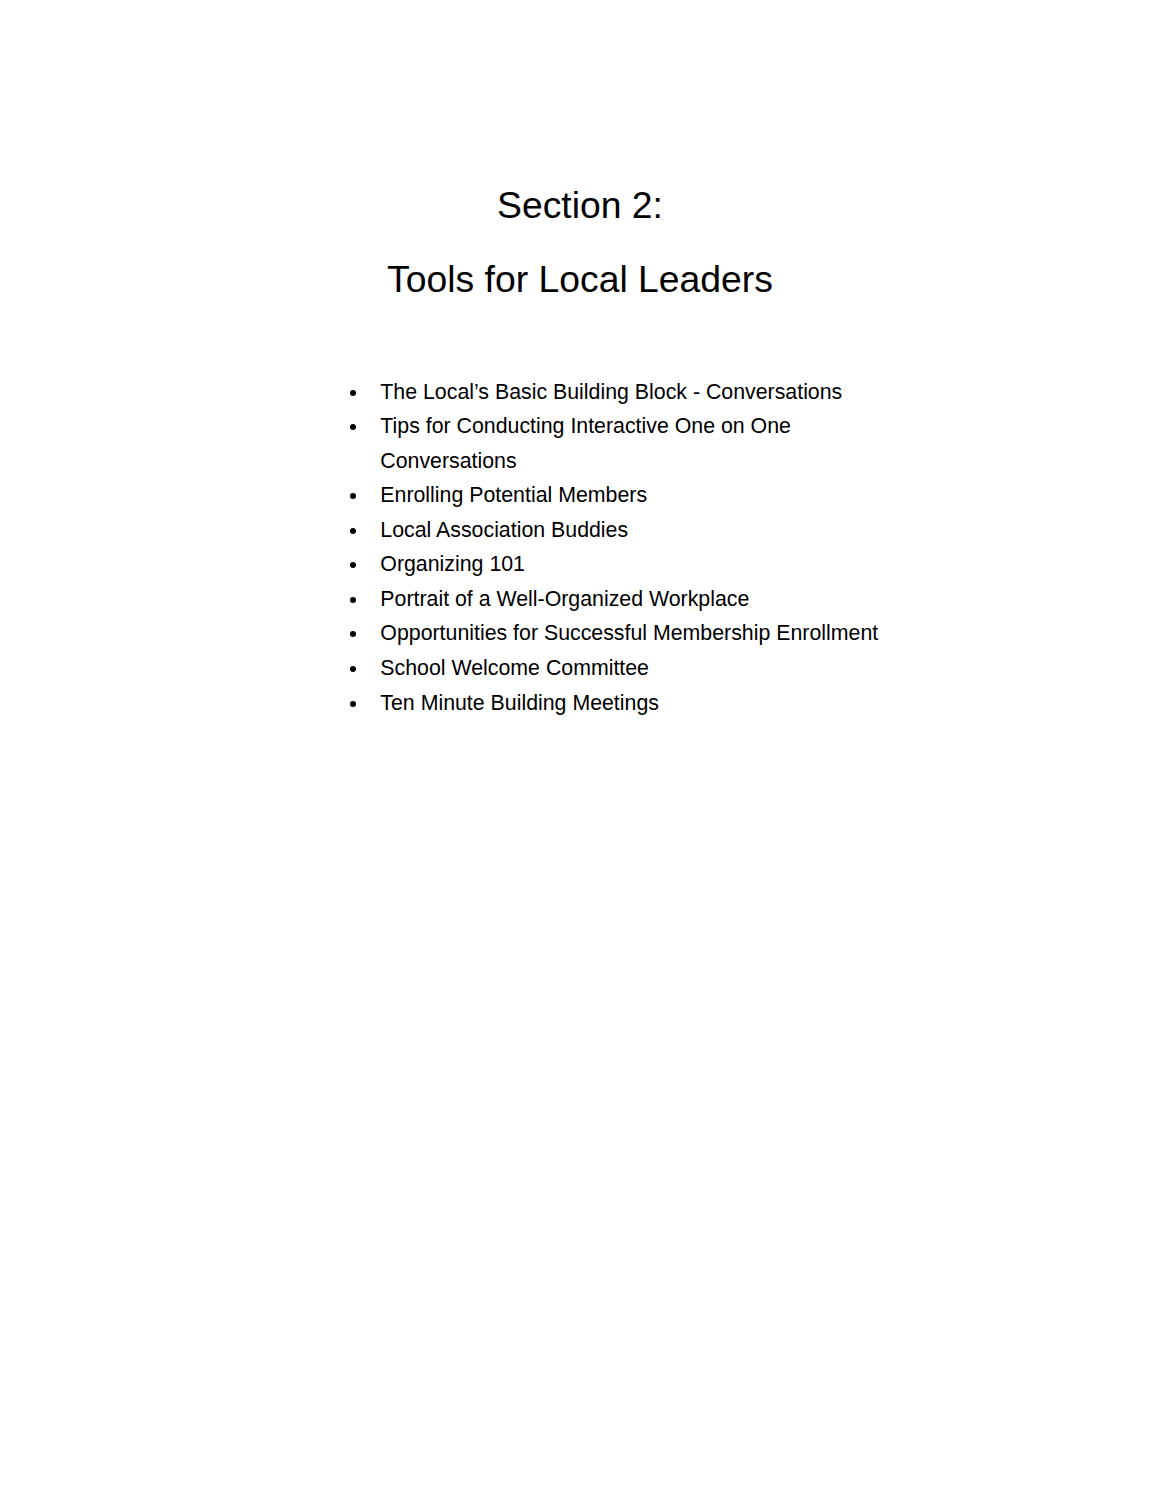Section 2:
Tools for Local Leaders
The Local’s Basic Building Block - Conversations
Tips for Conducting Interactive One on One Conversations
Enrolling Potential Members
Local Association Buddies
Organizing 101
Portrait of a Well-Organized Workplace
Opportunities for Successful Membership Enrollment
School Welcome Committee
Ten Minute Building Meetings